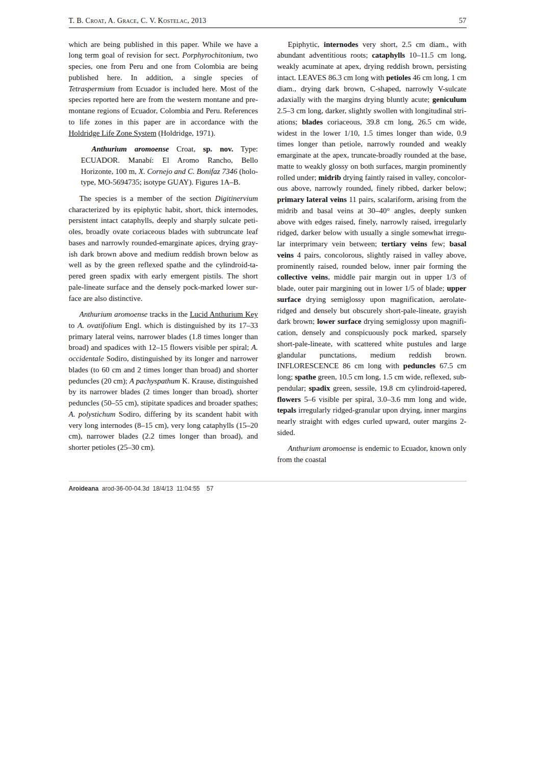T. B. Croat, A. Grace, C. V. Kostelac, 2013 57
which are being published in this paper. While we have a long term goal of revision for sect. Porphyrochitonium, two species, one from Peru and one from Colombia are being published here. In addition, a single species of Tetraspermium from Ecuador is included here. Most of the species reported here are from the western montane and pre-montane regions of Ecuador, Colombia and Peru. References to life zones in this paper are in accordance with the Holdridge Life Zone System (Holdridge, 1971).
Anthurium aromoense Croat, sp. nov. Type: ECUADOR. Manabí: El Aromo Rancho, Bello Horizonte, 100 m, X. Cornejo and C. Bonifaz 7346 (holotype, MO-5694735; isotype GUAY). Figures 1A–B.
The species is a member of the section Digitinervium characterized by its epiphytic habit, short, thick internodes, persistent intact cataphylls, deeply and sharply sulcate petioles, broadly ovate coriaceous blades with subtruncate leaf bases and narrowly rounded-emarginate apices, drying grayish dark brown above and medium reddish brown below as well as by the green reflexed spathe and the cylindroid-tapered green spadix with early emergent pistils. The short pale-lineate surface and the densely pock-marked lower surface are also distinctive.
Anthurium aromoense tracks in the Lucid Anthurium Key to A. ovatifolium Engl. which is distinguished by its 17–33 primary lateral veins, narrower blades (1.8 times longer than broad) and spadices with 12–15 flowers visible per spiral; A. occidentale Sodiro, distinguished by its longer and narrower blades (to 60 cm and 2 times longer than broad) and shorter peduncles (20 cm); A pachyspathum K. Krause, distinguished by its narrower blades (2 times longer than broad), shorter peduncles (50–55 cm), stipitate spadices and broader spathes; A. polystichum Sodiro, differing by its scandent habit with very long internodes (8–15 cm), very long cataphylls (15–20 cm), narrower blades (2.2 times longer than broad), and shorter petioles (25–30 cm).
Epiphytic, internodes very short, 2.5 cm diam., with abundant adventitious roots; cataphylls 10–11.5 cm long, weakly acuminate at apex, drying reddish brown, persisting intact. LEAVES 86.3 cm long with petioles 46 cm long, 1 cm diam., drying dark brown, C-shaped, narrowly V-sulcate adaxially with the margins drying bluntly acute; geniculum 2.5–3 cm long, darker, slightly swollen with longitudinal striations; blades coriaceous, 39.8 cm long, 26.5 cm wide, widest in the lower 1/10, 1.5 times longer than wide, 0.9 times longer than petiole, narrowly rounded and weakly emarginate at the apex, truncate-broadly rounded at the base, matte to weakly glossy on both surfaces, margin prominently rolled under; midrib drying faintly raised in valley, concolorous above, narrowly rounded, finely ribbed, darker below; primary lateral veins 11 pairs, scalariform, arising from the midrib and basal veins at 30–40° angles, deeply sunken above with edges raised, finely, narrowly raised, irregularly ridged, darker below with usually a single somewhat irregular interprimary vein between; tertiary veins few; basal veins 4 pairs, concolorous, slightly raised in valley above, prominently raised, rounded below, inner pair forming the collective veins, middle pair margin out in upper 1/3 of blade, outer pair margining out in lower 1/5 of blade; upper surface drying semiglossy upon magnification, aerolate-ridged and densely but obscurely short-pale-lineate, grayish dark brown; lower surface drying semiglossy upon magnification, densely and conspicuously pock marked, sparsely short-pale-lineate, with scattered white pustules and large glandular punctations, medium reddish brown. INFLORESCENCE 86 cm long with peduncles 67.5 cm long; spathe green, 10.5 cm long, 1.5 cm wide, reflexed, subpendular; spadix green, sessile, 19.8 cm cylindroid-tapered, flowers 5–6 visible per spiral, 3.0–3.6 mm long and wide, tepals irregularly ridged-granular upon drying, inner margins nearly straight with edges curled upward, outer margins 2-sided.
Anthurium aromoense is endemic to Ecuador, known only from the coastal
Aroideana arod-36-00-04.3d 18/4/13 11:04:55 57